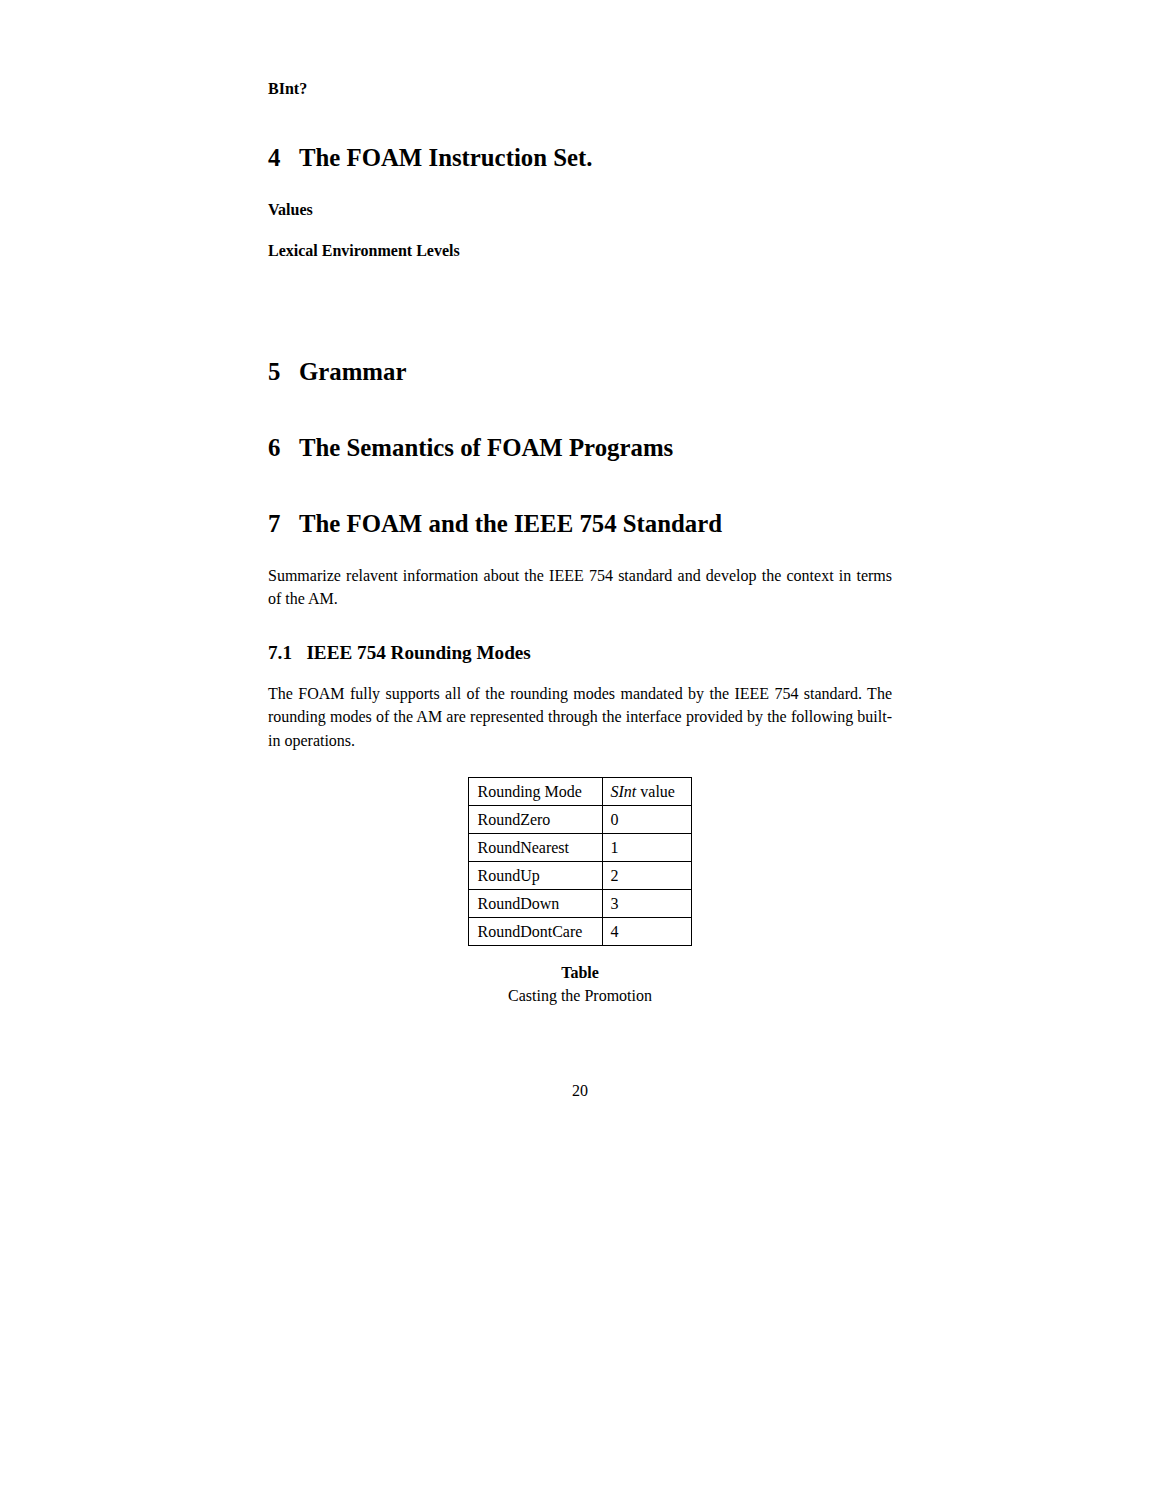BInt?
4 The FOAM Instruction Set.
Values
Lexical Environment Levels
5 Grammar
6 The Semantics of FOAM Programs
7 The FOAM and the IEEE 754 Standard
Summarize relavent information about the IEEE 754 standard and develop the context in terms of the AM.
7.1 IEEE 754 Rounding Modes
The FOAM fully supports all of the rounding modes mandated by the IEEE 754 standard. The rounding modes of the AM are represented through the interface provided by the following built-in operations.
| Rounding Mode | SInt value |
| RoundZero | 0 |
| RoundNearest | 1 |
| RoundUp | 2 |
| RoundDown | 3 |
| RoundDontCare | 4 |
Table Casting the Promotion
20